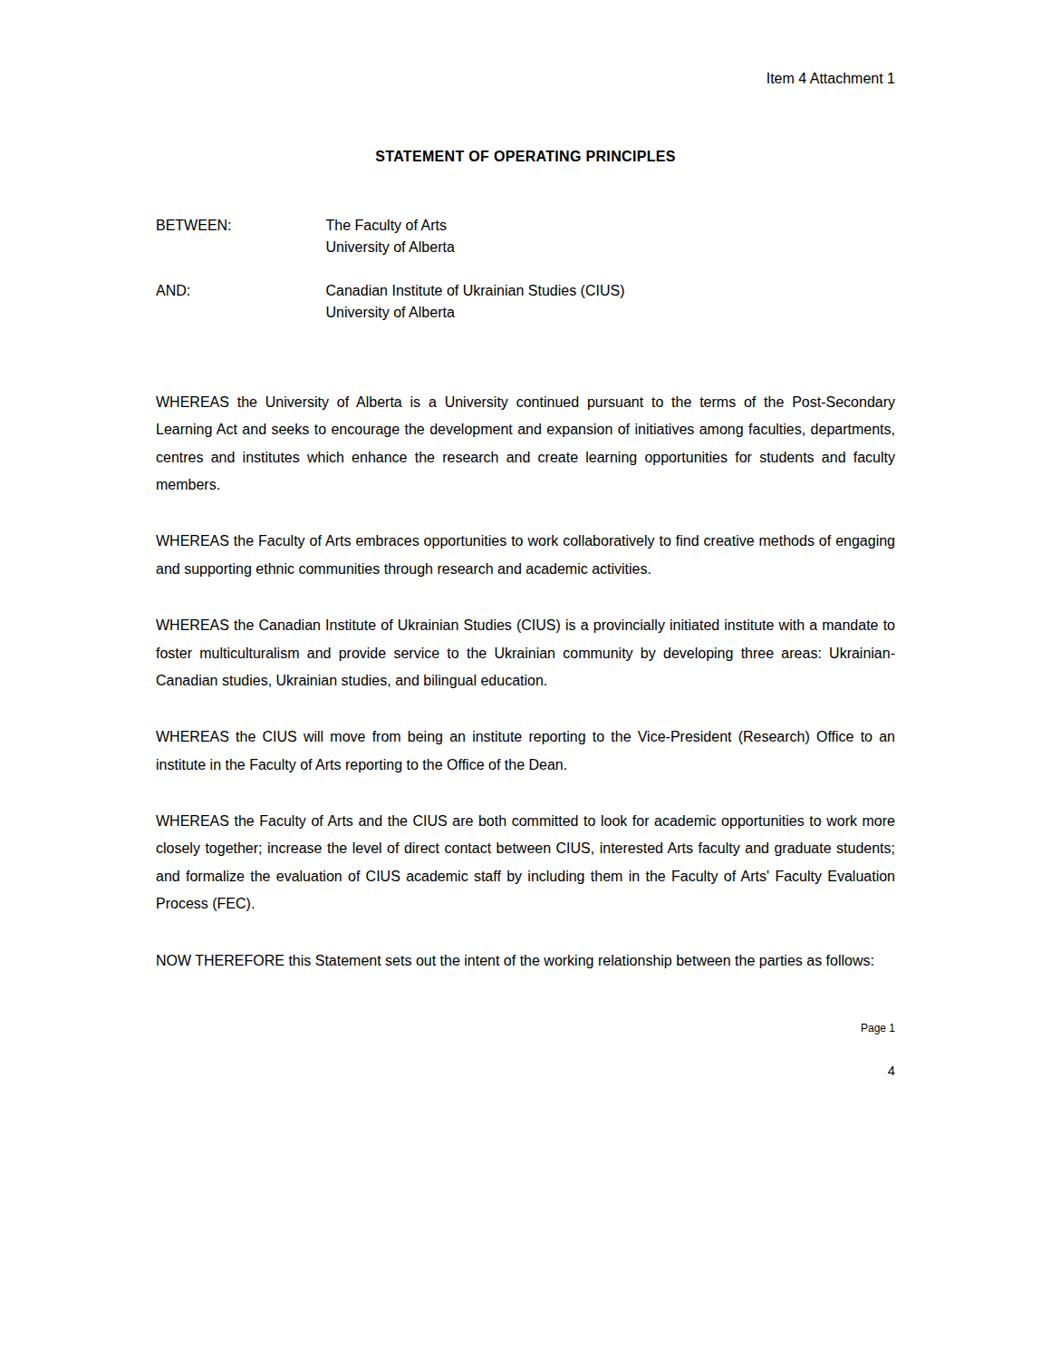Item 4 Attachment 1
STATEMENT OF OPERATING PRINCIPLES
| BETWEEN: | The Faculty of Arts University of Alberta |
| AND: | Canadian Institute of Ukrainian Studies (CIUS) University of Alberta |
WHEREAS the University of Alberta is a University continued pursuant to the terms of the Post-Secondary Learning Act and seeks to encourage the development and expansion of initiatives among faculties, departments, centres and institutes which enhance the research and create learning opportunities for students and faculty members.
WHEREAS the Faculty of Arts embraces opportunities to work collaboratively to find creative methods of engaging and supporting ethnic communities through research and academic activities.
WHEREAS the Canadian Institute of Ukrainian Studies (CIUS) is a provincially initiated institute with a mandate to foster multiculturalism and provide service to the Ukrainian community by developing three areas: Ukrainian-Canadian studies, Ukrainian studies, and bilingual education.
WHEREAS the CIUS will move from being an institute reporting to the Vice-President (Research) Office to an institute in the Faculty of Arts reporting to the Office of the Dean.
WHEREAS the Faculty of Arts and the CIUS are both committed to look for academic opportunities to work more closely together; increase the level of direct contact between CIUS, interested Arts faculty and graduate students; and formalize the evaluation of CIUS academic staff by including them in the Faculty of Arts' Faculty Evaluation Process (FEC).
NOW THEREFORE this Statement sets out the intent of the working relationship between the parties as follows:
Page 1
4